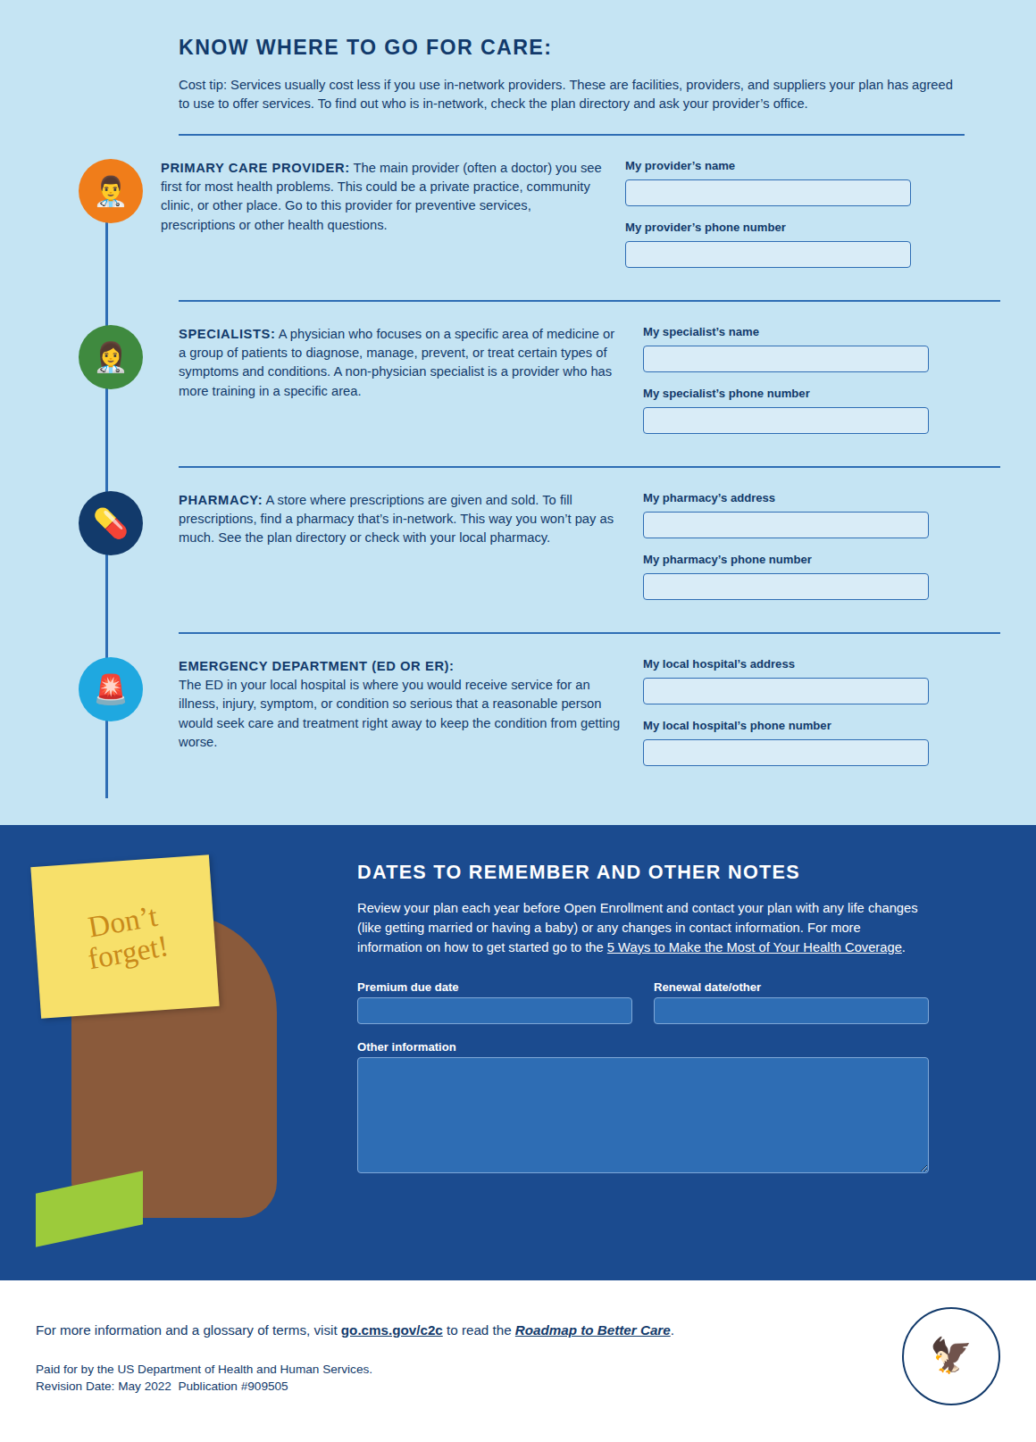KNOW WHERE TO GO FOR CARE:
Cost tip: Services usually cost less if you use in-network providers. These are facilities, providers, and suppliers your plan has agreed to use to offer services. To find out who is in-network, check the plan directory and ask your provider’s office.
👨‍⚕️
PRIMARY CARE PROVIDER: The main provider (often a doctor) you see first for most health problems. This could be a private practice, community clinic, or other place. Go to this provider for preventive services, prescriptions or other health questions.
My provider’s name My provider’s phone number
👩‍⚕️
SPECIALISTS: A physician who focuses on a specific area of medicine or a group of patients to diagnose, manage, prevent, or treat certain types of symptoms and conditions. A non-physician specialist is a provider who has more training in a specific area.
My specialist’s name My specialist’s phone number
💊
PHARMACY: A store where prescriptions are given and sold. To fill prescriptions, find a pharmacy that’s in-network. This way you won’t pay as much. See the plan directory or check with your local pharmacy.
My pharmacy’s address My pharmacy’s phone number
🚨
EMERGENCY DEPARTMENT (ED OR ER):
The ED in your local hospital is where you would receive service for an illness, injury, symptom, or condition so serious that a reasonable person would seek care and treatment right away to keep the condition from getting worse.
My local hospital’s address My local hospital’s phone number
Don’t
forget!
DATES TO REMEMBER AND OTHER NOTES
Review your plan each year before Open Enrollment and contact your plan with any life changes (like getting married or having a baby) or any changes in contact information. For more information on how to get started go to the 5 Ways to Make the Most of Your Health Coverage.
Premium due date
Renewal date/other
Other information
For more information and a glossary of terms, visit go.cms.gov/c2c to read the Roadmap to Better Care.
Paid for by the US Department of Health and Human Services.
Revision Date: May 2022 Publication #909505
🦅